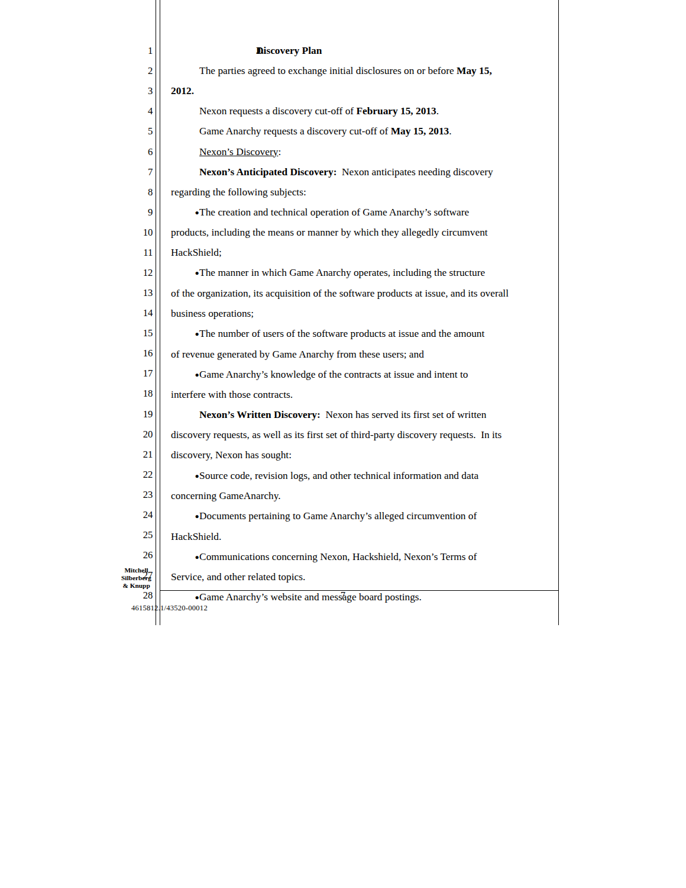1
2
3
4
5
6
7
8
9
10
11
12
13
14
15
16
17
18
19
20
21
22
23
24
25
26
27
28
J. Discovery Plan
The parties agreed to exchange initial disclosures on or before May 15,
2012.
Nexon requests a discovery cut-off of February 15, 2013.
Game Anarchy requests a discovery cut-off of May 15, 2013.
Nexon’s Discovery:
Nexon’s Anticipated Discovery: Nexon anticipates needing discovery
regarding the following subjects:
The creation and technical operation of Game Anarchy’s software
products, including the means or manner by which they allegedly circumvent
HackShield;
The manner in which Game Anarchy operates, including the structure
of the organization, its acquisition of the software products at issue, and its overall
business operations;
The number of users of the software products at issue and the amount
of revenue generated by Game Anarchy from these users; and
Game Anarchy’s knowledge of the contracts at issue and intent to
interfere with those contracts.
Nexon’s Written Discovery: Nexon has served its first set of written
discovery requests, as well as its first set of third-party discovery requests. In its
discovery, Nexon has sought:
Source code, revision logs, and other technical information and data
concerning GameAnarchy.
Documents pertaining to Game Anarchy’s alleged circumvention of
HackShield.
Communications concerning Nexon, Hackshield, Nexon’s Terms of
Service, and other related topics.
Game Anarchy’s website and message board postings.
Mitchell
Silberberg
& Knupp
7
4615812.1/43520-00012